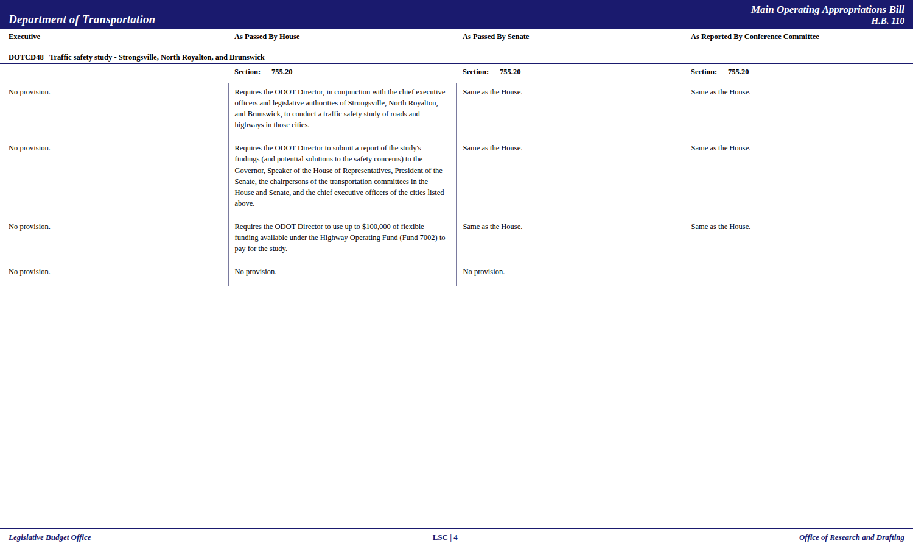Department of Transportation
Main Operating Appropriations Bill
H.B. 110
| Executive | As Passed By House | As Passed By Senate | As Reported By Conference Committee |
| DOTCD48 Traffic safety study - Strongsville, North Royalton, and Brunswick |
| | Section: 755.20 | Section: 755.20 | Section: 755.20 |
| No provision. | Requires the ODOT Director, in conjunction with the chief executive officers and legislative authorities of Strongsville, North Royalton, and Brunswick, to conduct a traffic safety study of roads and highways in those cities. | Same as the House. | Same as the House. |
| No provision. | Requires the ODOT Director to submit a report of the study's findings (and potential solutions to the safety concerns) to the Governor, Speaker of the House of Representatives, President of the Senate, the chairpersons of the transportation committees in the House and Senate, and the chief executive officers of the cities listed above. | Same as the House. | Same as the House. |
| No provision. | Requires the ODOT Director to use up to $100,000 of flexible funding available under the Highway Operating Fund (Fund 7002) to pay for the study. | Same as the House. | Same as the House. |
| No provision. | No provision. | No provision. | |
Legislative Budget Office
LSC | 4
Office of Research and Drafting